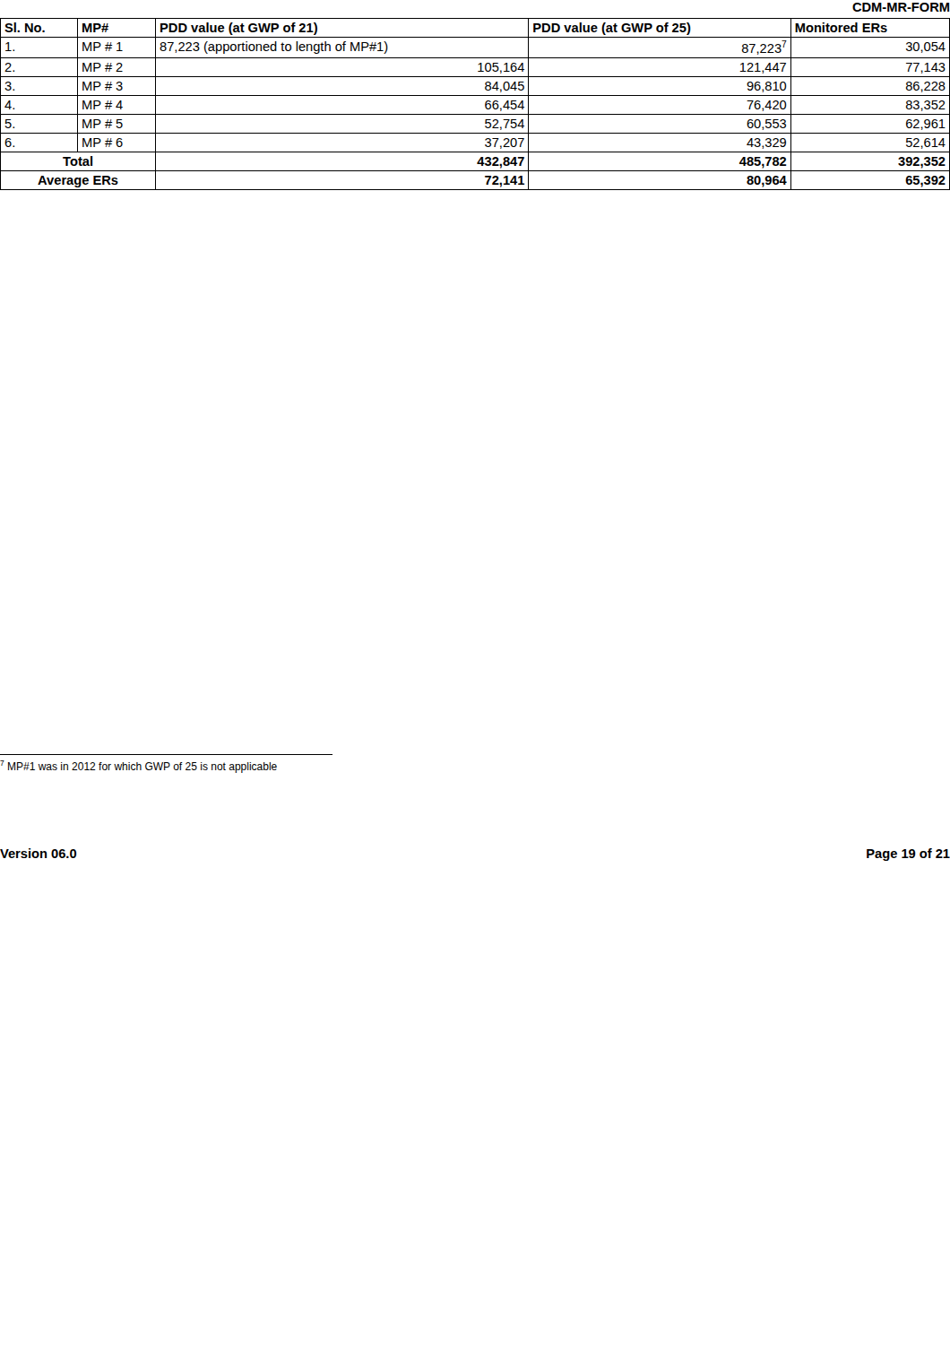CDM-MR-FORM
| Sl. No. | MP# | PDD value (at GWP of 21) | PDD value (at GWP of 25) | Monitored ERs |
| --- | --- | --- | --- | --- |
| 1. | MP # 1 | 87,223 (apportioned to length of MP#1) | 87,223 7 | 30,054 |
| 2. | MP # 2 | 105,164 | 121,447 | 77,143 |
| 3. | MP # 3 | 84,045 | 96,810 | 86,228 |
| 4. | MP # 4 | 66,454 | 76,420 | 83,352 |
| 5. | MP # 5 | 52,754 | 60,553 | 62,961 |
| 6. | MP # 6 | 37,207 | 43,329 | 52,614 |
| Total | 432,847 | 485,782 | 392,352 |
| Average ERs | 72,141 | 80,964 | 65,392 |
7 MP#1 was in 2012 for which GWP of 25 is not applicable
Version 06.0 Page 19 of 21